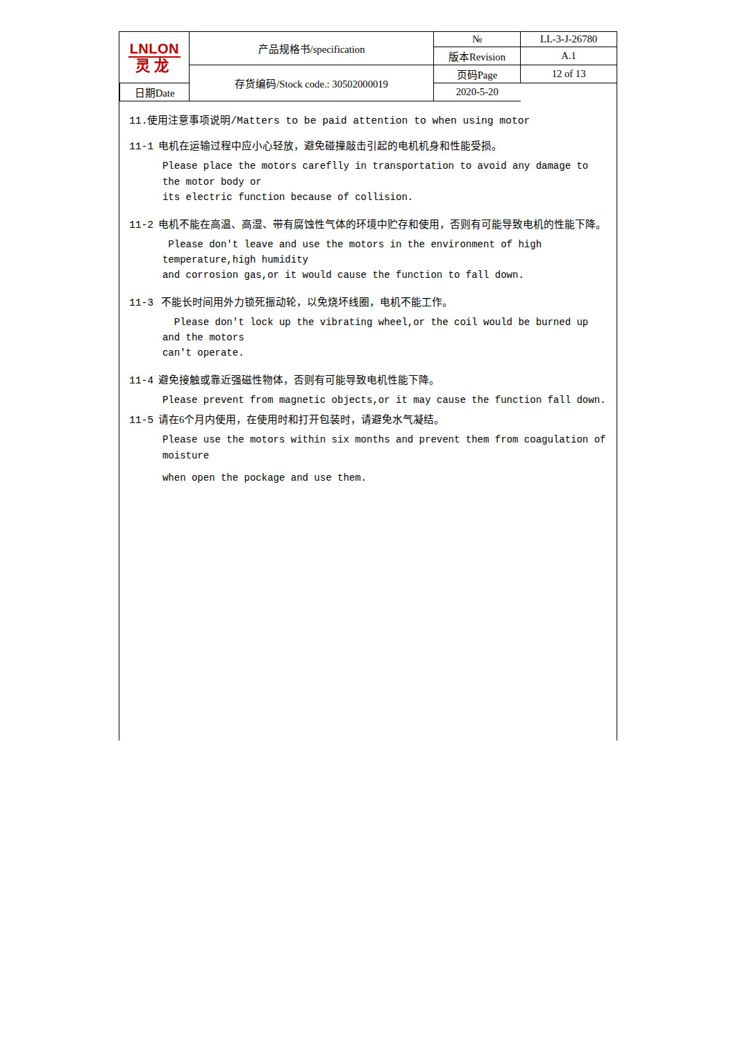| LNLON 灵龙 | 产品规格书/specification | № | LL-3-J-26780 |
| 版本Revision | A.1 |
| 存货编码/Stock code.: 30502000019 | 页码Page | 12 of 13 |
| 日期Date | 2020-5-20 |
11. 使用注意事项说明/Matters to be paid attention to when using motor
11-1 电机在运输过程中应小心轻放，避免碰撞敲击引起的电机机身和性能受损。
Please place the motors careflly in transportation to avoid any damage to the motor body or
its electric function because of collision.
11-2 电机不能在高温、高湿、带有腐蚀性气体的环境中贮存和使用，否则有可能导致电机的性能下降。
Please don't leave and use the motors in the environment of high temperature,high humidity
and corrosion gas,or it would cause the function to fall down.
11-3 不能长时间用外力锁死振动轮，以免烧坏线圈，电机不能工作。
Please don't lock up the vibrating wheel,or the coil would be burned up and the motors
can't operate.
11-4 避免接触或靠近强磁性物体，否则有可能导致电机性能下降。
Please prevent from magnetic objects,or it may cause the function fall down.
11-5 请在6个月内使用，在使用时和打开包装时，请避免水气凝结。
Please use the motors within six months and prevent them from coagulation of moisture
when open the pockage and use them.